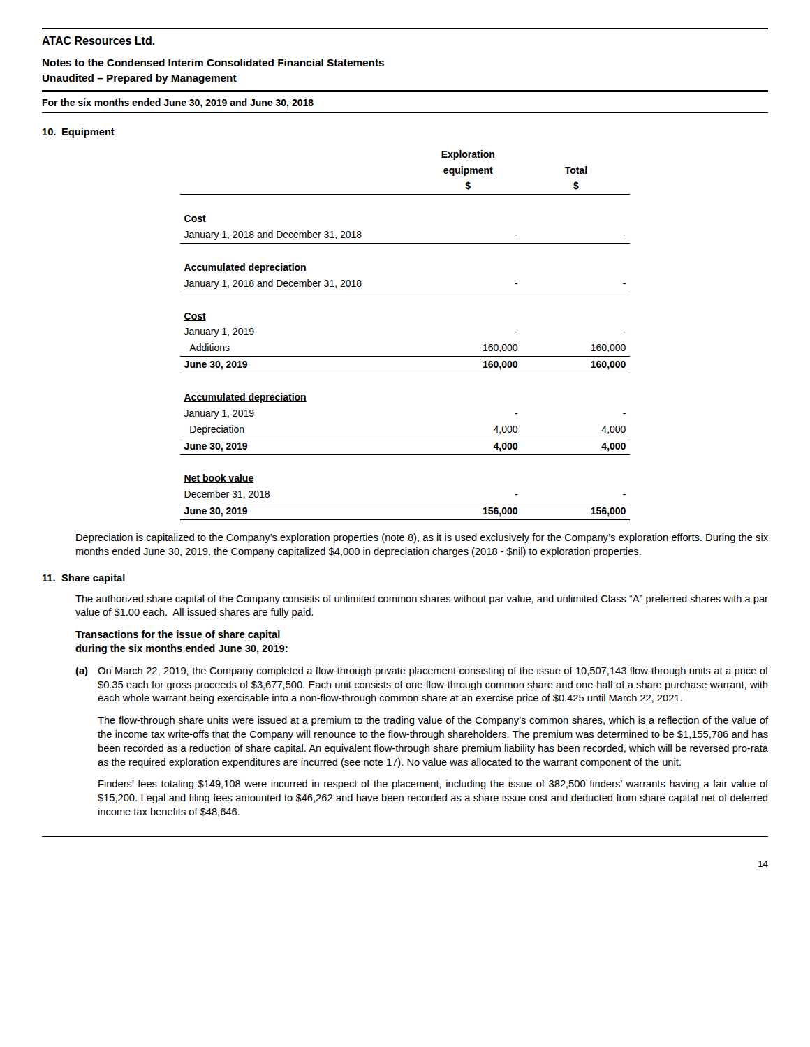ATAC Resources Ltd.
Notes to the Condensed Interim Consolidated Financial Statements
Unaudited – Prepared by Management
For the six months ended June 30, 2019 and June 30, 2018
10. Equipment
| | Exploration | |
| | equipment | Total |
| | $ | $ |
| Cost | | |
| January 1, 2018 and December 31, 2018 | - | - |
| Accumulated depreciation | | |
| January 1, 2018 and December 31, 2018 | - | - |
| Cost | | |
| January 1, 2019 | - | - |
| Additions | 160,000 | 160,000 |
| June 30, 2019 | 160,000 | 160,000 |
| Accumulated depreciation | | |
| January 1, 2019 | - | - |
| Depreciation | 4,000 | 4,000 |
| June 30, 2019 | 4,000 | 4,000 |
| Net book value | | |
| December 31, 2018 | - | - |
| June 30, 2019 | 156,000 | 156,000 |
Depreciation is capitalized to the Company’s exploration properties (note 8), as it is used exclusively for the Company’s exploration efforts. During the six months ended June 30, 2019, the Company capitalized $4,000 in depreciation charges (2018 - $nil) to exploration properties.
11. Share capital
The authorized share capital of the Company consists of unlimited common shares without par value, and unlimited Class “A” preferred shares with a par value of $1.00 each. All issued shares are fully paid.
Transactions for the issue of share capital
during the six months ended June 30, 2019:
(a)
On March 22, 2019, the Company completed a flow-through private placement consisting of the issue of 10,507,143 flow-through units at a price of $0.35 each for gross proceeds of $3,677,500. Each unit consists of one flow-through common share and one-half of a share purchase warrant, with each whole warrant being exercisable into a non-flow-through common share at an exercise price of $0.425 until March 22, 2021.
The flow-through share units were issued at a premium to the trading value of the Company’s common shares, which is a reflection of the value of the income tax write-offs that the Company will renounce to the flow-through shareholders. The premium was determined to be $1,155,786 and has been recorded as a reduction of share capital. An equivalent flow-through share premium liability has been recorded, which will be reversed pro-rata as the required exploration expenditures are incurred (see note 17). No value was allocated to the warrant component of the unit.
Finders’ fees totaling $149,108 were incurred in respect of the placement, including the issue of 382,500 finders’ warrants having a fair value of $15,200. Legal and filing fees amounted to $46,262 and have been recorded as a share issue cost and deducted from share capital net of deferred income tax benefits of $48,646.
14